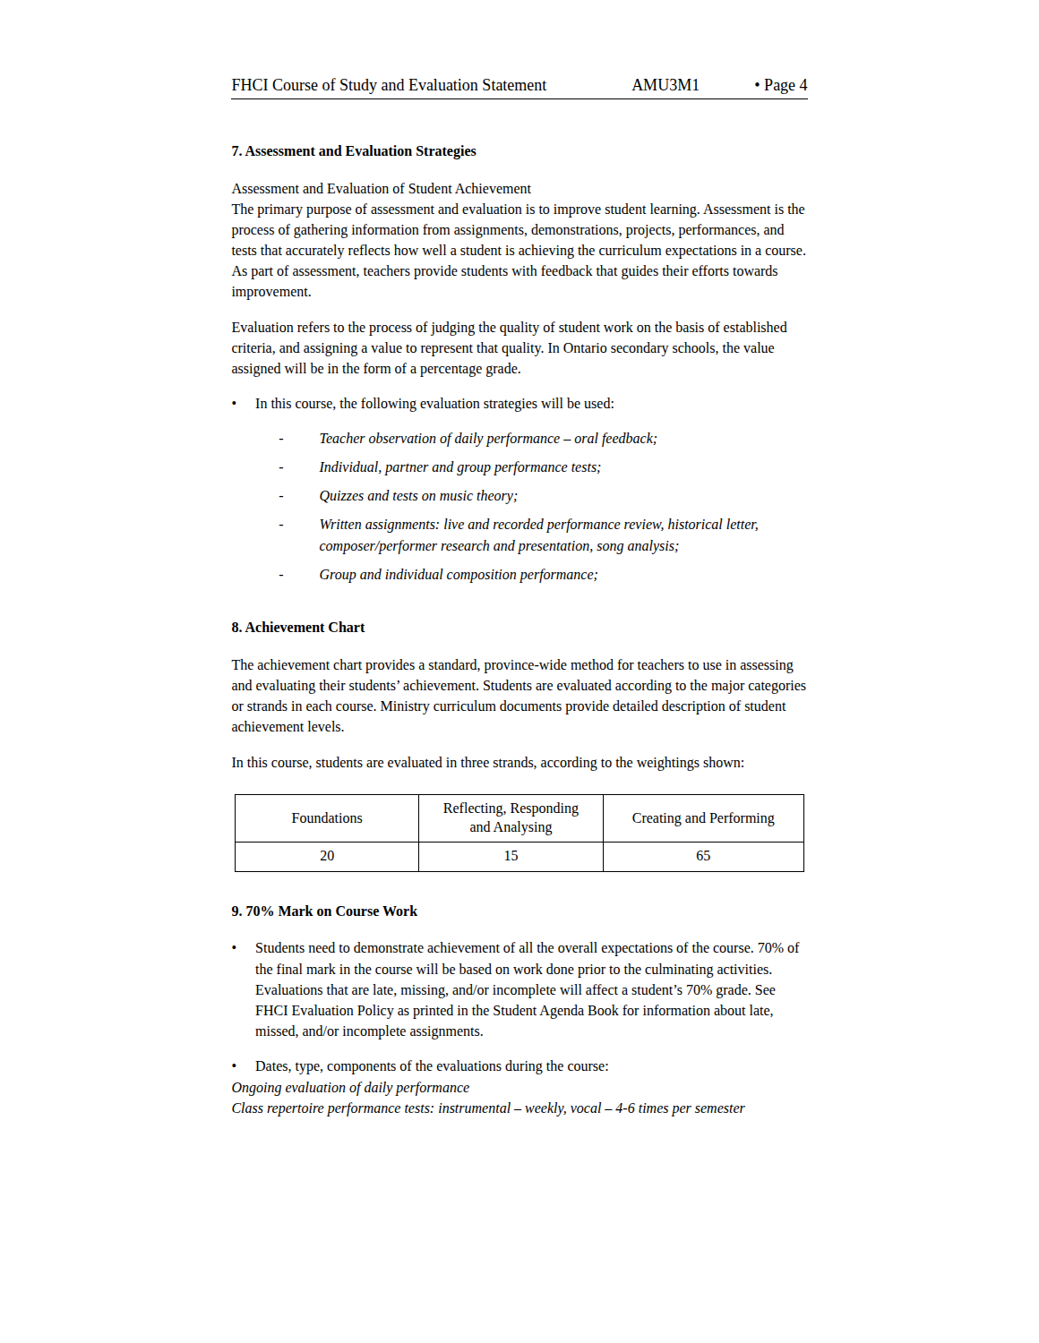FHCI Course of Study and Evaluation Statement AMU3M1 • Page 4
7. Assessment and Evaluation Strategies
Assessment and Evaluation of Student Achievement
The primary purpose of assessment and evaluation is to improve student learning. Assessment is the process of gathering information from assignments, demonstrations, projects, performances, and tests that accurately reflects how well a student is achieving the curriculum expectations in a course. As part of assessment, teachers provide students with feedback that guides their efforts towards improvement.
Evaluation refers to the process of judging the quality of student work on the basis of established criteria, and assigning a value to represent that quality. In Ontario secondary schools, the value assigned will be in the form of a percentage grade.
• In this course, the following evaluation strategies will be used:
Teacher observation of daily performance – oral feedback;
Individual, partner and group performance tests;
Quizzes and tests on music theory;
Written assignments: live and recorded performance review, historical letter, composer/performer research and presentation, song analysis;
Group and individual composition performance;
8. Achievement Chart
The achievement chart provides a standard, province-wide method for teachers to use in assessing and evaluating their students’ achievement. Students are evaluated according to the major categories or strands in each course. Ministry curriculum documents provide detailed description of student achievement levels.
In this course, students are evaluated in three strands, according to the weightings shown:
| Foundations | Reflecting, Responding and Analysing | Creating and Performing |
| 20 | 15 | 65 |
9. 70% Mark on Course Work
• Students need to demonstrate achievement of all the overall expectations of the course. 70% of the final mark in the course will be based on work done prior to the culminating activities. Evaluations that are late, missing, and/or incomplete will affect a student’s 70% grade. See FHCI Evaluation Policy as printed in the Student Agenda Book for information about late, missed, and/or incomplete assignments.
• Dates, type, components of the evaluations during the course:
Ongoing evaluation of daily performance
Class repertoire performance tests: instrumental – weekly, vocal – 4-6 times per semester